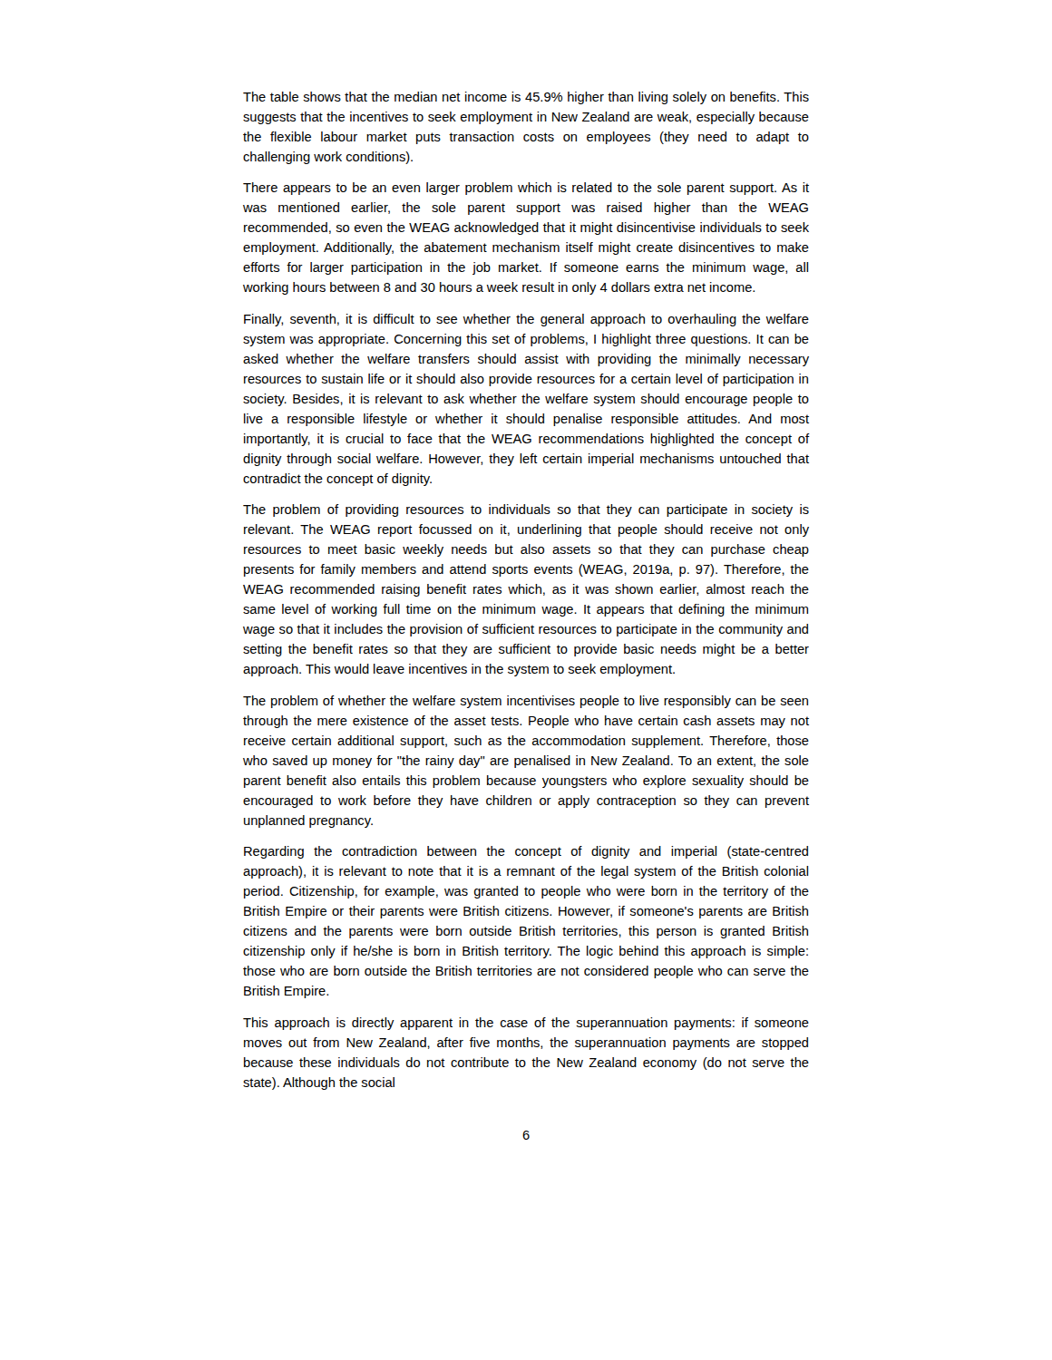The table shows that the median net income is 45.9% higher than living solely on benefits. This suggests that the incentives to seek employment in New Zealand are weak, especially because the flexible labour market puts transaction costs on employees (they need to adapt to challenging work conditions).
There appears to be an even larger problem which is related to the sole parent support. As it was mentioned earlier, the sole parent support was raised higher than the WEAG recommended, so even the WEAG acknowledged that it might disincentivise individuals to seek employment. Additionally, the abatement mechanism itself might create disincentives to make efforts for larger participation in the job market. If someone earns the minimum wage, all working hours between 8 and 30 hours a week result in only 4 dollars extra net income.
Finally, seventh, it is difficult to see whether the general approach to overhauling the welfare system was appropriate. Concerning this set of problems, I highlight three questions. It can be asked whether the welfare transfers should assist with providing the minimally necessary resources to sustain life or it should also provide resources for a certain level of participation in society. Besides, it is relevant to ask whether the welfare system should encourage people to live a responsible lifestyle or whether it should penalise responsible attitudes. And most importantly, it is crucial to face that the WEAG recommendations highlighted the concept of dignity through social welfare. However, they left certain imperial mechanisms untouched that contradict the concept of dignity.
The problem of providing resources to individuals so that they can participate in society is relevant. The WEAG report focussed on it, underlining that people should receive not only resources to meet basic weekly needs but also assets so that they can purchase cheap presents for family members and attend sports events (WEAG, 2019a, p. 97). Therefore, the WEAG recommended raising benefit rates which, as it was shown earlier, almost reach the same level of working full time on the minimum wage. It appears that defining the minimum wage so that it includes the provision of sufficient resources to participate in the community and setting the benefit rates so that they are sufficient to provide basic needs might be a better approach. This would leave incentives in the system to seek employment.
The problem of whether the welfare system incentivises people to live responsibly can be seen through the mere existence of the asset tests. People who have certain cash assets may not receive certain additional support, such as the accommodation supplement. Therefore, those who saved up money for "the rainy day" are penalised in New Zealand. To an extent, the sole parent benefit also entails this problem because youngsters who explore sexuality should be encouraged to work before they have children or apply contraception so they can prevent unplanned pregnancy.
Regarding the contradiction between the concept of dignity and imperial (state-centred approach), it is relevant to note that it is a remnant of the legal system of the British colonial period. Citizenship, for example, was granted to people who were born in the territory of the British Empire or their parents were British citizens. However, if someone's parents are British citizens and the parents were born outside British territories, this person is granted British citizenship only if he/she is born in British territory. The logic behind this approach is simple: those who are born outside the British territories are not considered people who can serve the British Empire.
This approach is directly apparent in the case of the superannuation payments: if someone moves out from New Zealand, after five months, the superannuation payments are stopped because these individuals do not contribute to the New Zealand economy (do not serve the state). Although the social
6